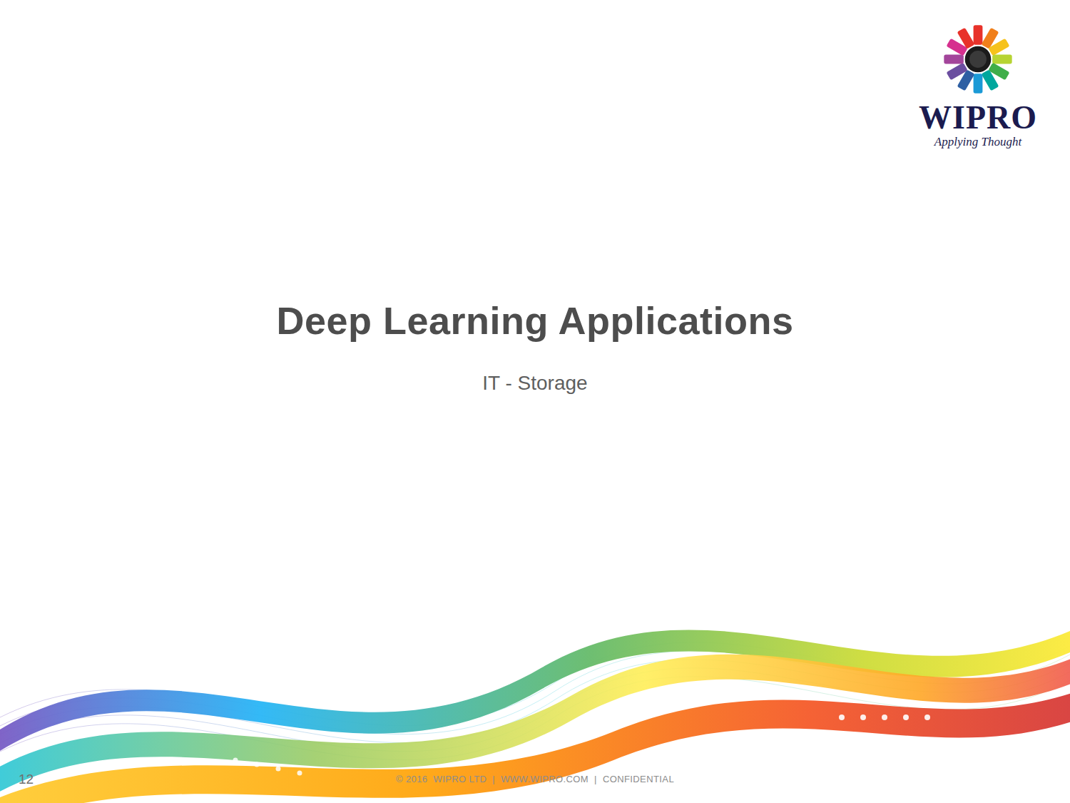WIPRO
Applying Thought
Deep Learning Applications
IT - Storage
12
© 2016 WIPRO LTD | WWW.WIPRO.COM | CONFIDENTIAL